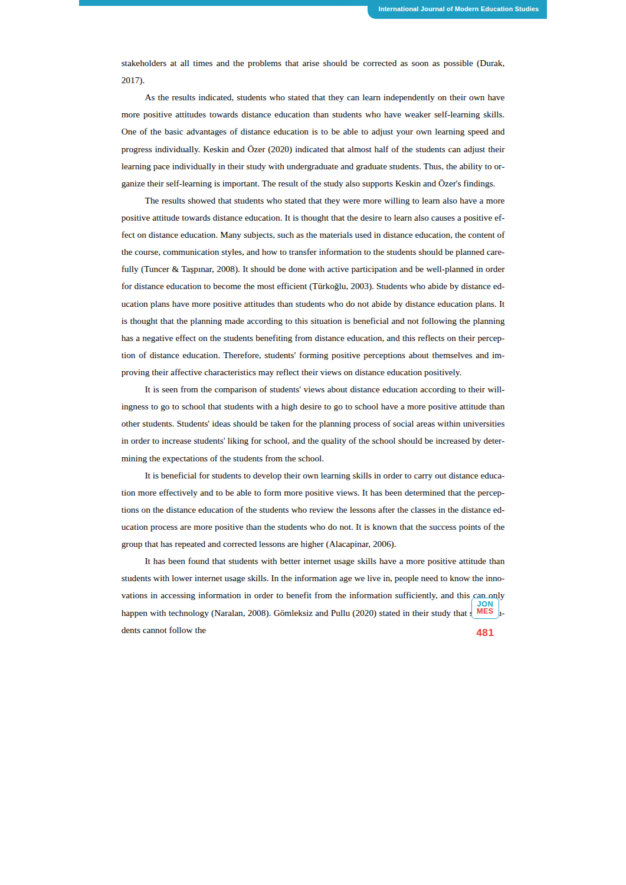International Journal of Modern Education Studies
stakeholders at all times and the problems that arise should be corrected as soon as possible (Durak, 2017).
As the results indicated, students who stated that they can learn independently on their own have more positive attitudes towards distance education than students who have weaker self-learning skills. One of the basic advantages of distance education is to be able to adjust your own learning speed and progress individually. Keskin and Özer (2020) indicated that almost half of the students can adjust their learning pace individually in their study with undergraduate and graduate students. Thus, the ability to organize their self-learning is important. The result of the study also supports Keskin and Özer's findings.
The results showed that students who stated that they were more willing to learn also have a more positive attitude towards distance education. It is thought that the desire to learn also causes a positive effect on distance education. Many subjects, such as the materials used in distance education, the content of the course, communication styles, and how to transfer information to the students should be planned carefully (Tuncer & Taşpınar, 2008). It should be done with active participation and be well-planned in order for distance education to become the most efficient (Türkoğlu, 2003). Students who abide by distance education plans have more positive attitudes than students who do not abide by distance education plans. It is thought that the planning made according to this situation is beneficial and not following the planning has a negative effect on the students benefiting from distance education, and this reflects on their perception of distance education. Therefore, students' forming positive perceptions about themselves and improving their affective characteristics may reflect their views on distance education positively.
It is seen from the comparison of students' views about distance education according to their willingness to go to school that students with a high desire to go to school have a more positive attitude than other students. Students' ideas should be taken for the planning process of social areas within universities in order to increase students' liking for school, and the quality of the school should be increased by determining the expectations of the students from the school.
It is beneficial for students to develop their own learning skills in order to carry out distance education more effectively and to be able to form more positive views. It has been determined that the perceptions on the distance education of the students who review the lessons after the classes in the distance education process are more positive than the students who do not. It is known that the success points of the group that has repeated and corrected lessons are higher (Alacapinar, 2006).
It has been found that students with better internet usage skills have a more positive attitude than students with lower internet usage skills. In the information age we live in, people need to know the innovations in accessing information in order to benefit from the information sufficiently, and this can only happen with technology (Naralan, 2008). Gömleksiz and Pullu (2020) stated in their study that some students cannot follow the
JON MES
481